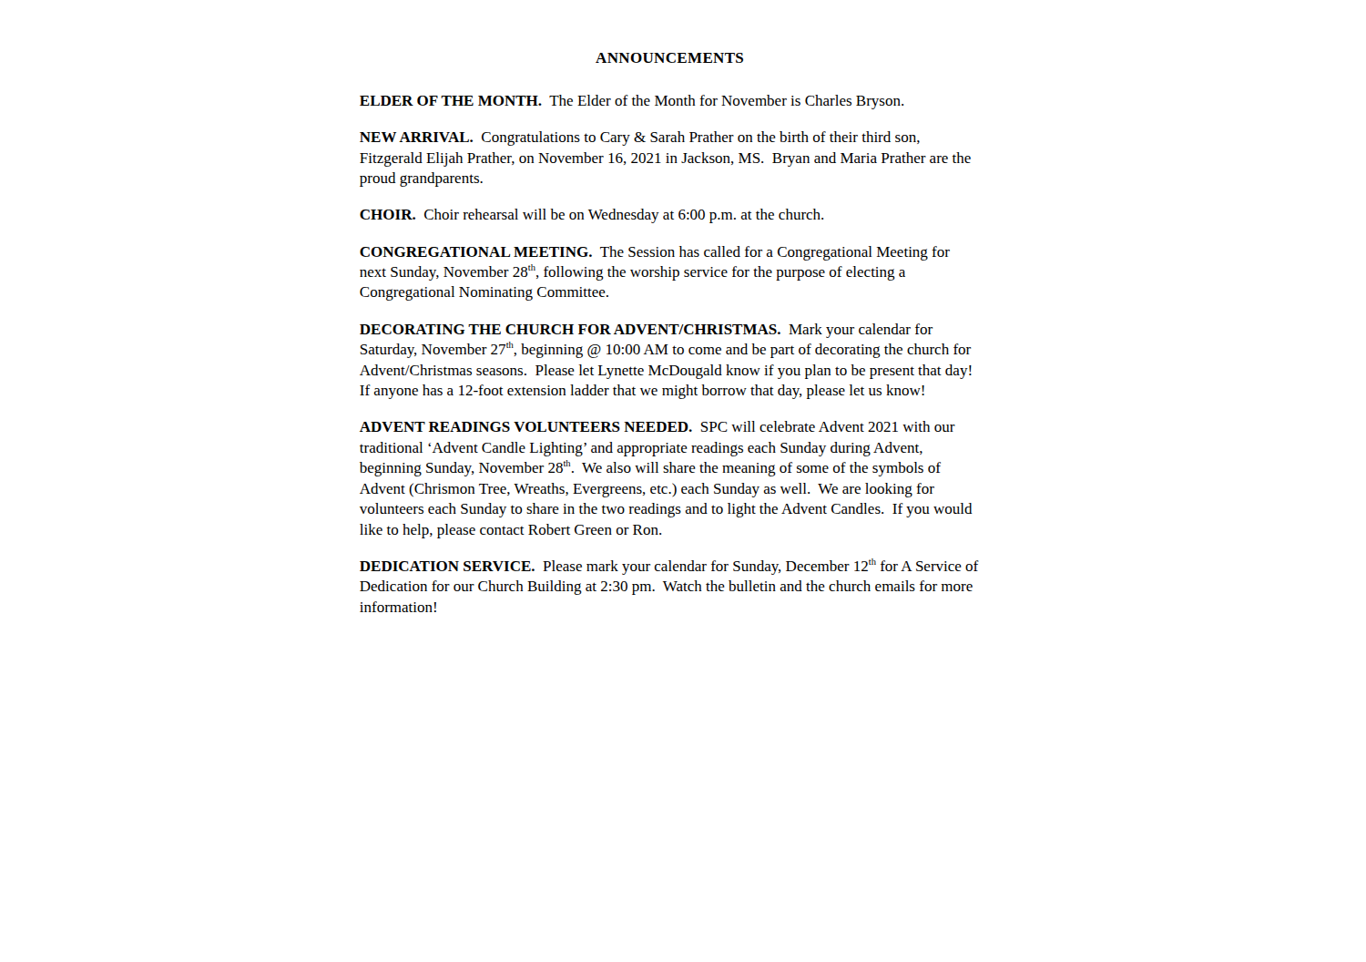ANNOUNCEMENTS
ELDER OF THE MONTH. The Elder of the Month for November is Charles Bryson.
NEW ARRIVAL. Congratulations to Cary & Sarah Prather on the birth of their third son, Fitzgerald Elijah Prather, on November 16, 2021 in Jackson, MS. Bryan and Maria Prather are the proud grandparents.
CHOIR. Choir rehearsal will be on Wednesday at 6:00 p.m. at the church.
CONGREGATIONAL MEETING. The Session has called for a Congregational Meeting for next Sunday, November 28th, following the worship service for the purpose of electing a Congregational Nominating Committee.
DECORATING THE CHURCH FOR ADVENT/CHRISTMAS. Mark your calendar for Saturday, November 27th, beginning @ 10:00 AM to come and be part of decorating the church for Advent/Christmas seasons. Please let Lynette McDougald know if you plan to be present that day! If anyone has a 12-foot extension ladder that we might borrow that day, please let us know!
ADVENT READINGS VOLUNTEERS NEEDED. SPC will celebrate Advent 2021 with our traditional ‘Advent Candle Lighting’ and appropriate readings each Sunday during Advent, beginning Sunday, November 28th. We also will share the meaning of some of the symbols of Advent (Chrismon Tree, Wreaths, Evergreens, etc.) each Sunday as well. We are looking for volunteers each Sunday to share in the two readings and to light the Advent Candles. If you would like to help, please contact Robert Green or Ron.
DEDICATION SERVICE. Please mark your calendar for Sunday, December 12th for A Service of Dedication for our Church Building at 2:30 pm. Watch the bulletin and the church emails for more information!